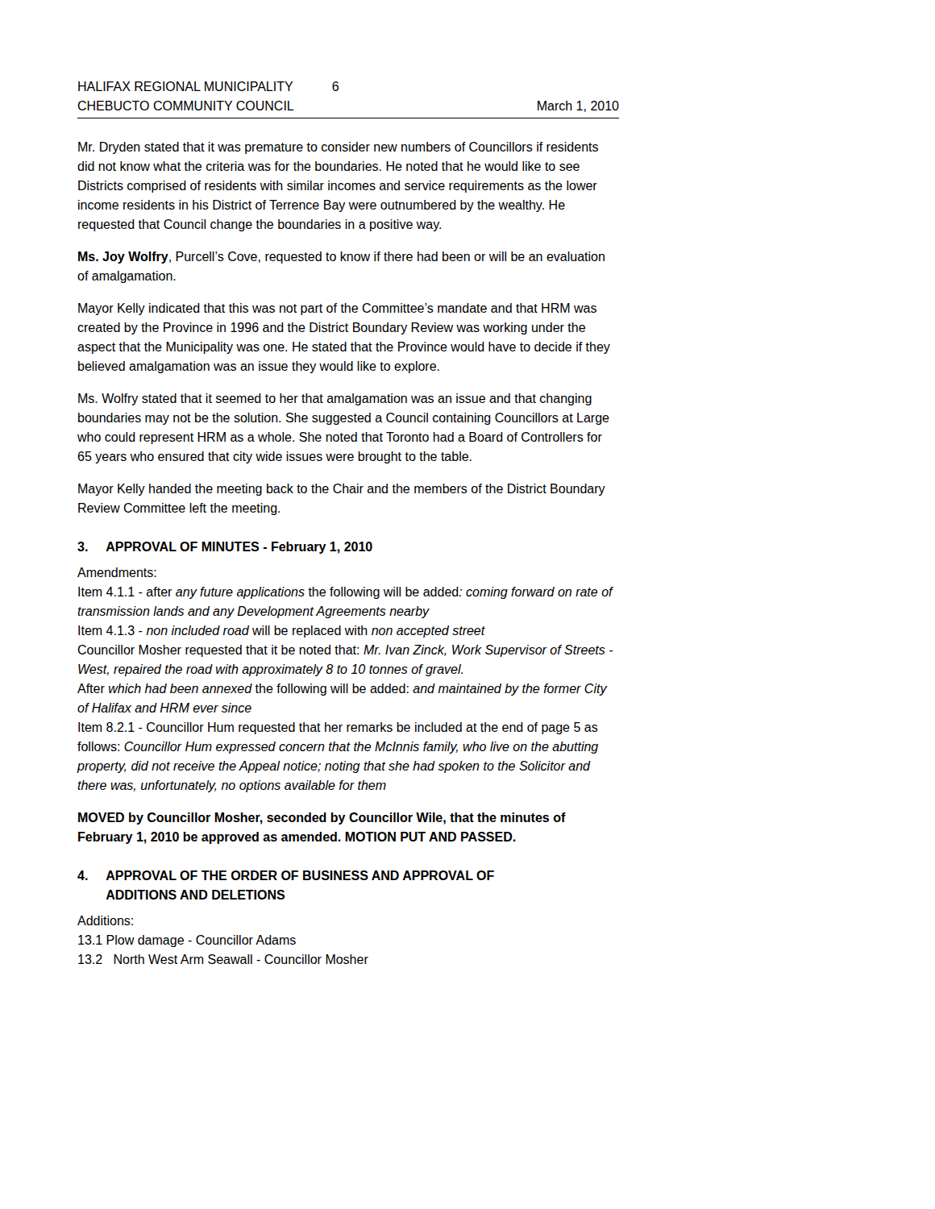HALIFAX REGIONAL MUNICIPALITY 6
CHEBUCTO COMMUNITY COUNCIL March 1, 2010
Mr. Dryden stated that it was premature to consider new numbers of Councillors if residents did not know what the criteria was for the boundaries. He noted that he would like to see Districts comprised of residents with similar incomes and service requirements as the lower income residents in his District of Terrence Bay were outnumbered by the wealthy. He requested that Council change the boundaries in a positive way.
Ms. Joy Wolfry, Purcell’s Cove, requested to know if there had been or will be an evaluation of amalgamation.
Mayor Kelly indicated that this was not part of the Committee’s mandate and that HRM was created by the Province in 1996 and the District Boundary Review was working under the aspect that the Municipality was one. He stated that the Province would have to decide if they believed amalgamation was an issue they would like to explore.
Ms. Wolfry stated that it seemed to her that amalgamation was an issue and that changing boundaries may not be the solution. She suggested a Council containing Councillors at Large who could represent HRM as a whole. She noted that Toronto had a Board of Controllers for 65 years who ensured that city wide issues were brought to the table.
Mayor Kelly handed the meeting back to the Chair and the members of the District Boundary Review Committee left the meeting.
3. APPROVAL OF MINUTES - February 1, 2010
Amendments:
Item 4.1.1 - after any future applications the following will be added: coming forward on rate of transmission lands and any Development Agreements nearby
Item 4.1.3 - non included road will be replaced with non accepted street
Councillor Mosher requested that it be noted that: Mr. Ivan Zinck, Work Supervisor of Streets - West, repaired the road with approximately 8 to 10 tonnes of gravel.
After which had been annexed the following will be added: and maintained by the former City of Halifax and HRM ever since
Item 8.2.1 - Councillor Hum requested that her remarks be included at the end of page 5 as follows: Councillor Hum expressed concern that the McInnis family, who live on the abutting property, did not receive the Appeal notice; noting that she had spoken to the Solicitor and there was, unfortunately, no options available for them
MOVED by Councillor Mosher, seconded by Councillor Wile, that the minutes of February 1, 2010 be approved as amended. MOTION PUT AND PASSED.
4. APPROVAL OF THE ORDER OF BUSINESS AND APPROVAL OF
ADDITIONS AND DELETIONS
Additions:
13.1 Plow damage - Councillor Adams
13.2 North West Arm Seawall - Councillor Mosher